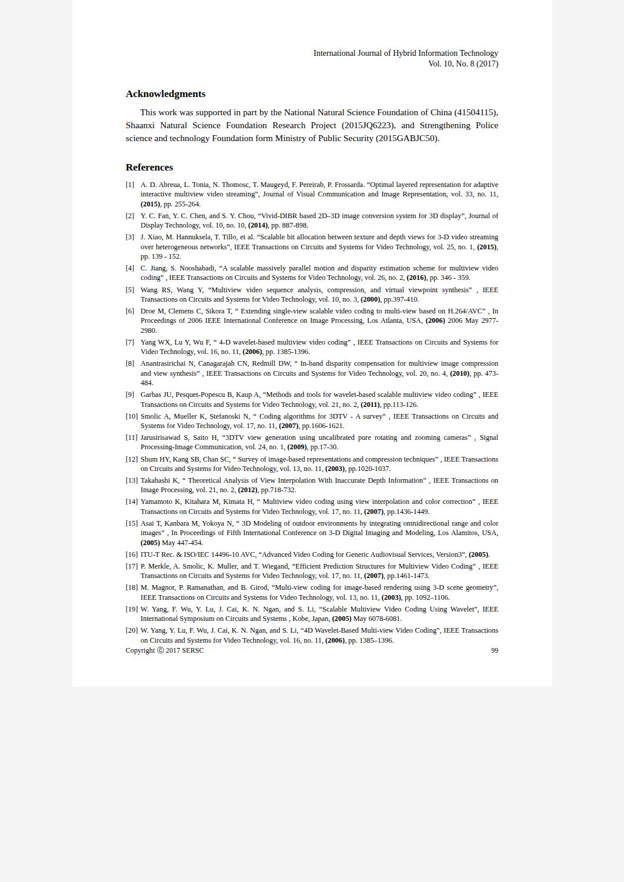International Journal of Hybrid Information Technology
Vol. 10, No. 8 (2017)
Acknowledgments
This work was supported in part by the National Natural Science Foundation of China (41504115), Shaanxi Natural Science Foundation Research Project (2015JQ6223), and Strengthening Police science and technology Foundation form Ministry of Public Security (2015GABJC50).
References
[1] A. D. Abreua, L. Tonia, N. Thomosc, T. Maugeyd, F. Pereirab, P. Frossarda. “Optimal layered representation for adaptive interactive multiview video streaming”, Journal of Visual Communication and Image Representation, vol. 33, no. 11, (2015), pp. 255-264.
[2] Y. C. Fan, Y. C. Chen, and S. Y. Chou, “Vivid-DIBR based 2D–3D image conversion system for 3D display”, Journal of Display Technology, vol. 10, no. 10, (2014), pp. 887-898.
[3] J. Xiao, M. Hannuksela, T. Tillo, et al. “Scalable bit allocation between texture and depth views for 3-D video streaming over heterogeneous networks”, IEEE Transactions on Circuits and Systems for Video Technology, vol. 25, no. 1, (2015), pp. 139 - 152.
[4] C. Jiang, S. Nooshabadi, “A scalable massively parallel motion and disparity estimation scheme for multiview video coding” , IEEE Transactions on Circuits and Systems for Video Technology, vol. 26, no. 2, (2016), pp. 346 - 359.
[5] Wang RS, Wang Y, “Multiview video sequence analysis, compression, and virtual viewpoint synthesis” , IEEE Transactions on Circuits and Systems for Video Technology, vol. 10, no. 3, (2000), pp.397-410.
[6] Droe M, Clemens C, Sikora T, “ Extending single-view scalable video coding to multi-view based on H.264/AVC” , In Proceedings of 2006 IEEE International Conference on Image Processing, Los Atlanta, USA, (2006) 2006 May 2977-2980.
[7] Yang WX, Lu Y, Wu F, “ 4-D wavelet-based multiview video coding” , IEEE Transactions on Circuits and Systems for Video Technology, vol. 16, no. 11, (2006), pp. 1385-1396.
[8] Anantrasirichai N, Canagarajah CN, Redmill DW, “ In-band disparity compensation for multiview image compression and view synthesis” , IEEE Transactions on Circuits and Systems for Video Technology, vol. 20, no. 4, (2010), pp. 473-484.
[9] Garbas JU, Pesquet-Popescu B, Kaup A, “Methods and tools for wavelet-based scalable multiview video coding” , IEEE Transactions on Circuits and Systems for Video Technology, vol. 21, no. 2, (2011), pp.113-126.
[10] Smolic A, Mueller K, Stefanoski N, “ Coding algorithms for 3DTV - A survey” , IEEE Transactions on Circuits and Systems for Video Technology, vol. 17, no. 11, (2007), pp.1606-1621.
[11] Jarusirisawad S, Saito H, “3DTV view generation using uncalibrated pure rotating and zooming cameras” , Signal Processing-Image Communication, vol. 24, no. 1, (2009), pp.17-30.
[12] Shum HY, Kang SB, Chan SC, “ Survey of image-based representations and compression techniques” , IEEE Transactions on Circuits and Systems for Video Technology, vol. 13, no. 11, (2003), pp.1020-1037.
[13] Takahashi K, “ Theoretical Analysis of View Interpolation With Inaccurate Depth Information” , IEEE Transactions on Image Processing, vol. 21, no. 2, (2012), pp.718-732.
[14] Yamamoto K, Kitahara M, Kimata H, “ Multiview video coding using view interpolation and color correction” , IEEE Transactions on Circuits and Systems for Video Technology, vol. 17, no. 11, (2007), pp.1436-1449.
[15] Asai T, Kanbara M, Yokoya N, “ 3D Modeling of outdoor environments by integrating omnidirectional range and color images” , In Proceedings of Fifth International Conference on 3-D Digital Imaging and Modeling, Los Alamitos, USA, (2005) May 447-454.
[16] ITU-T Rec. & ISO/IEC 14496-10 AVC, “Advanced Video Coding for Generic Audiovisual Services, Version3”, (2005).
[17] P. Merkle, A. Smolic, K. Muller, and T. Wiegand, “Efficient Prediction Structures for Multiview Video Coding” , IEEE Transactions on Circuits and Systems for Video Technology, vol. 17, no. 11, (2007), pp.1461-1473.
[18] M. Magnor, P. Ramanathan, and B. Girod, “Multi-view coding for image-based rendering using 3-D scene geometry”, IEEE Transactions on Circuits and Systems for Video Technology, vol. 13, no. 11, (2003), pp. 1092–1106.
[19] W. Yang, F. Wu, Y. Lu, J. Cai, K. N. Ngan, and S. Li, “Scalable Multiview Video Coding Using Wavelet”, IEEE International Symposium on Circuits and Systems , Kobe, Japan, (2005) May 6078-6081.
[20] W. Yang, Y. Lu, F. Wu, J. Cai, K. N. Ngan, and S. Li, “4D Wavelet-Based Multi-view Video Coding”, IEEE Transactions on Circuits and Systems for Video Technology, vol. 16, no. 11, (2006), pp. 1385–1396.
Copyright ⓒ 2017 SERSC 99